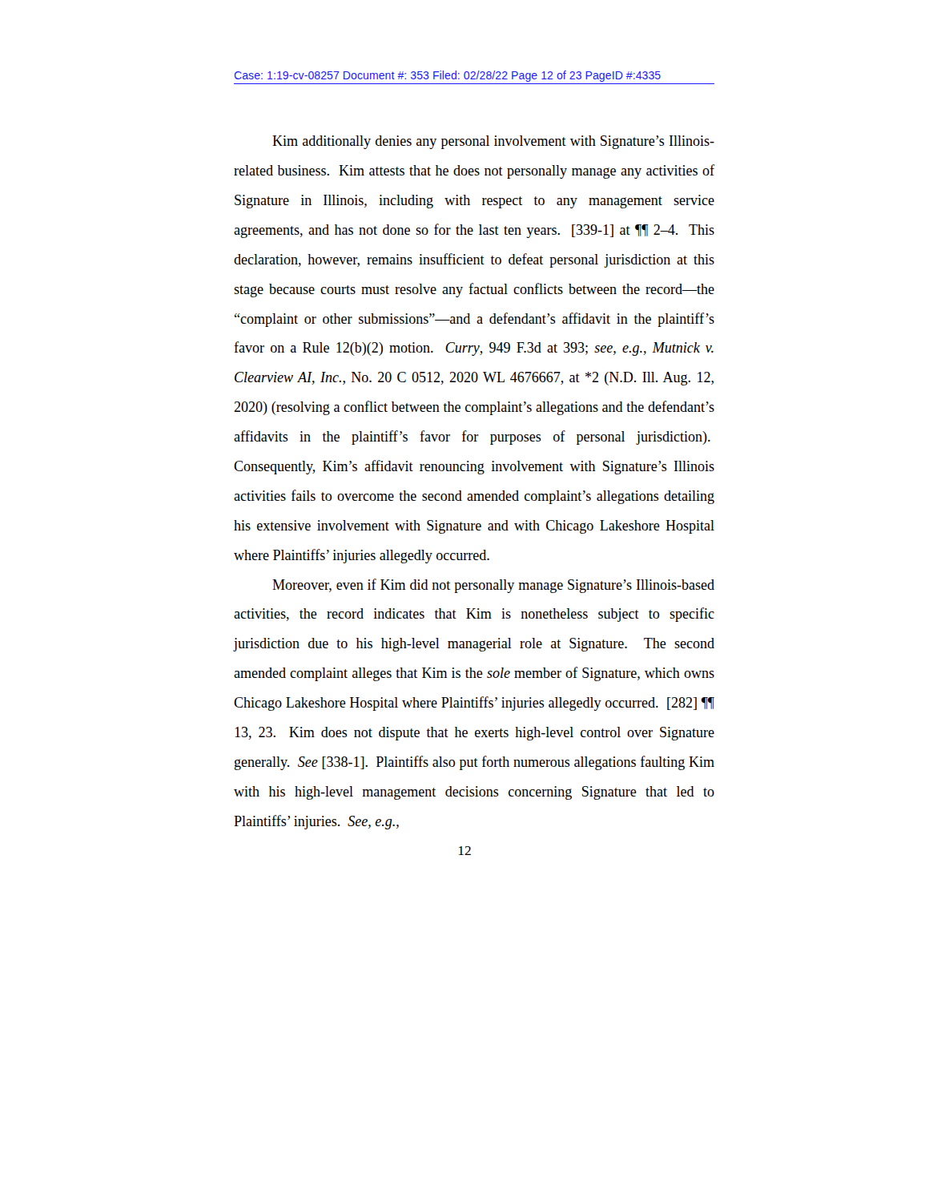Case: 1:19-cv-08257 Document #: 353 Filed: 02/28/22 Page 12 of 23 PageID #:4335
Kim additionally denies any personal involvement with Signature’s Illinois-related business. Kim attests that he does not personally manage any activities of Signature in Illinois, including with respect to any management service agreements, and has not done so for the last ten years. [339-1] at ¶¶ 2–4. This declaration, however, remains insufficient to defeat personal jurisdiction at this stage because courts must resolve any factual conflicts between the record—the “complaint or other submissions”—and a defendant’s affidavit in the plaintiff’s favor on a Rule 12(b)(2) motion. Curry, 949 F.3d at 393; see, e.g., Mutnick v. Clearview AI, Inc., No. 20 C 0512, 2020 WL 4676667, at *2 (N.D. Ill. Aug. 12, 2020) (resolving a conflict between the complaint’s allegations and the defendant’s affidavits in the plaintiff’s favor for purposes of personal jurisdiction). Consequently, Kim’s affidavit renouncing involvement with Signature’s Illinois activities fails to overcome the second amended complaint’s allegations detailing his extensive involvement with Signature and with Chicago Lakeshore Hospital where Plaintiffs’ injuries allegedly occurred.
Moreover, even if Kim did not personally manage Signature’s Illinois-based activities, the record indicates that Kim is nonetheless subject to specific jurisdiction due to his high-level managerial role at Signature. The second amended complaint alleges that Kim is the sole member of Signature, which owns Chicago Lakeshore Hospital where Plaintiffs’ injuries allegedly occurred. [282] ¶¶ 13, 23. Kim does not dispute that he exerts high-level control over Signature generally. See [338-1]. Plaintiffs also put forth numerous allegations faulting Kim with his high-level management decisions concerning Signature that led to Plaintiffs’ injuries. See, e.g.,
12